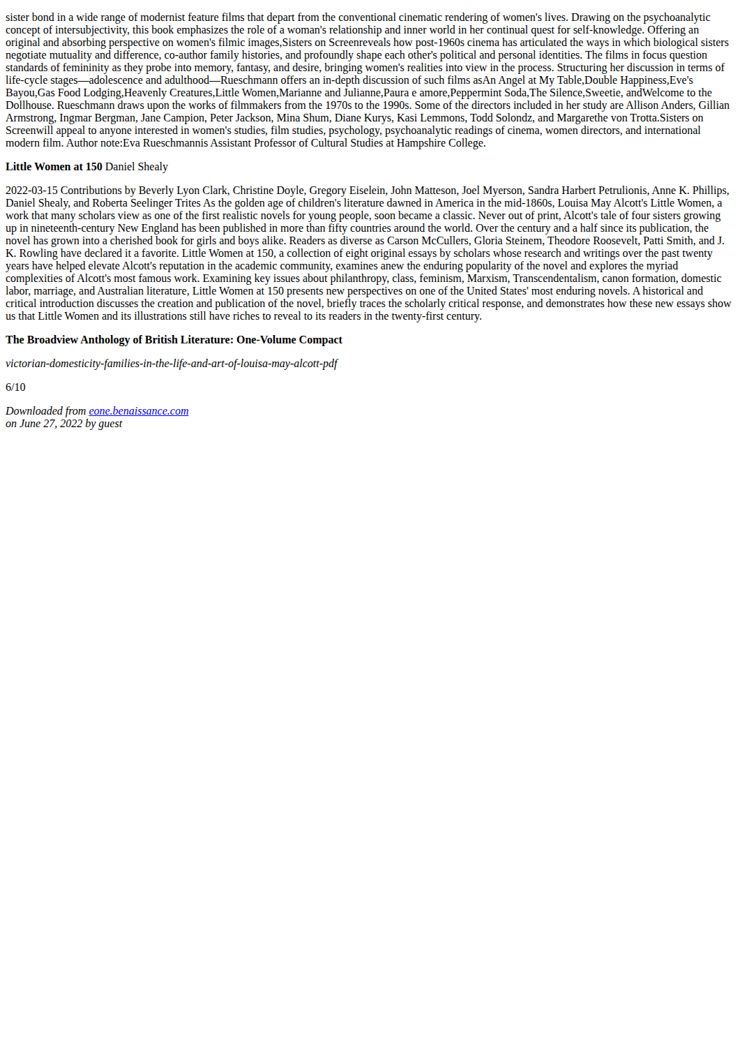sister bond in a wide range of modernist feature films that depart from the conventional cinematic rendering of women's lives. Drawing on the psychoanalytic concept of intersubjectivity, this book emphasizes the role of a woman's relationship and inner world in her continual quest for self-knowledge. Offering an original and absorbing perspective on women's filmic images,Sisters on Screenreveals how post-1960s cinema has articulated the ways in which biological sisters negotiate mutuality and difference, co-author family histories, and profoundly shape each other's political and personal identities. The films in focus question standards of femininity as they probe into memory, fantasy, and desire, bringing women's realities into view in the process. Structuring her discussion in terms of life-cycle stages—adolescence and adulthood—Rueschmann offers an in-depth discussion of such films asAn Angel at My Table,Double Happiness,Eve's Bayou,Gas Food Lodging,Heavenly Creatures,Little Women,Marianne and Julianne,Paura e amore,Peppermint Soda,The Silence,Sweetie, andWelcome to the Dollhouse. Rueschmann draws upon the works of filmmakers from the 1970s to the 1990s. Some of the directors included in her study are Allison Anders, Gillian Armstrong, Ingmar Bergman, Jane Campion, Peter Jackson, Mina Shum, Diane Kurys, Kasi Lemmons, Todd Solondz, and Margarethe von Trotta.Sisters on Screenwill appeal to anyone interested in women's studies, film studies, psychology, psychoanalytic readings of cinema, women directors, and international modern film. Author note:Eva Rueschmannis Assistant Professor of Cultural Studies at Hampshire College.
Little Women at 150 Daniel Shealy
2022-03-15 Contributions by Beverly Lyon Clark, Christine Doyle, Gregory Eiselein, John Matteson, Joel Myerson, Sandra Harbert Petrulionis, Anne K. Phillips, Daniel Shealy, and Roberta Seelinger Trites As the golden age of children's literature dawned in America in the mid-1860s, Louisa May Alcott's Little Women, a work that many scholars view as one of the first realistic novels for young people, soon became a classic. Never out of print, Alcott's tale of four sisters growing up in nineteenth-century New England has been published in more than fifty countries around the world. Over the century and a half since its publication, the novel has grown into a cherished book for girls and boys alike. Readers as diverse as Carson McCullers, Gloria Steinem, Theodore Roosevelt, Patti Smith, and J. K. Rowling have declared it a favorite. Little Women at 150, a collection of eight original essays by scholars whose research and writings over the past twenty years have helped elevate Alcott's reputation in the academic community, examines anew the enduring popularity of the novel and explores the myriad complexities of Alcott's most famous work. Examining key issues about philanthropy, class, feminism, Marxism, Transcendentalism, canon formation, domestic labor, marriage, and Australian literature, Little Women at 150 presents new perspectives on one of the United States' most enduring novels. A historical and critical introduction discusses the creation and publication of the novel, briefly traces the scholarly critical response, and demonstrates how these new essays show us that Little Women and its illustrations still have riches to reveal to its readers in the twenty-first century.
The Broadview Anthology of British Literature: One-Volume Compact
victorian-domesticity-families-in-the-life-and-art-of-louisa-may-alcott-pdf
6/10
Downloaded from eone.benaissance.com
on June 27, 2022 by guest